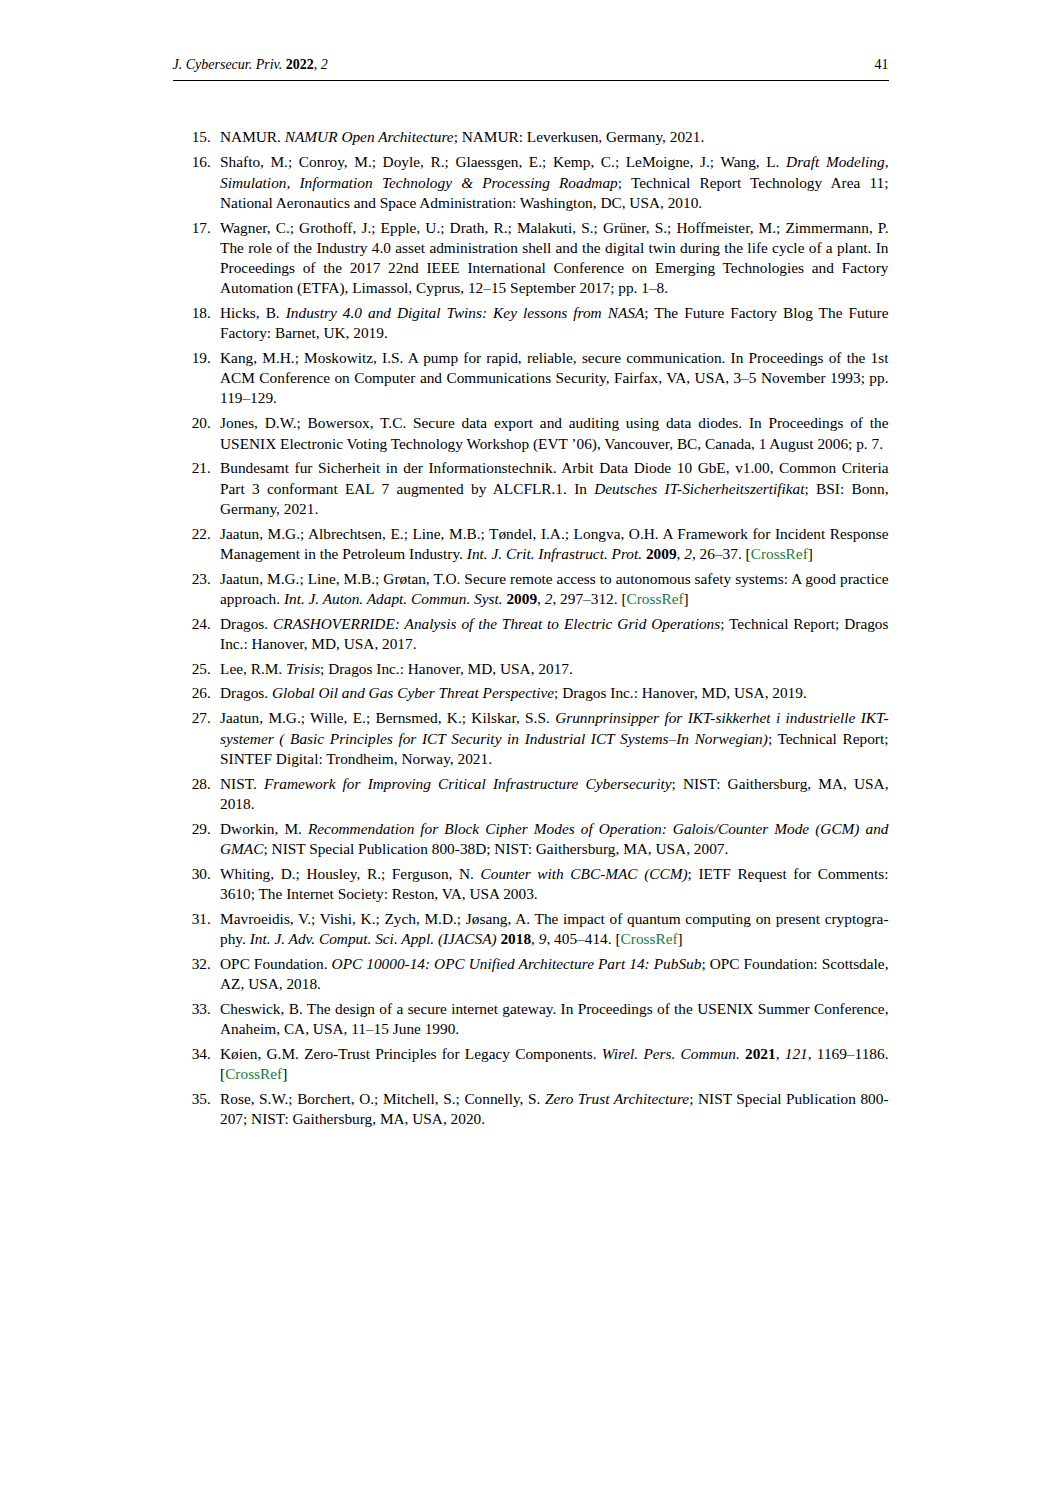J. Cybersecur. Priv. 2022, 2 41
15. NAMUR. NAMUR Open Architecture; NAMUR: Leverkusen, Germany, 2021.
16. Shafto, M.; Conroy, M.; Doyle, R.; Glaessgen, E.; Kemp, C.; LeMoigne, J.; Wang, L. Draft Modeling, Simulation, Information Technology & Processing Roadmap; Technical Report Technology Area 11; National Aeronautics and Space Administration: Washington, DC, USA, 2010.
17. Wagner, C.; Grothoff, J.; Epple, U.; Drath, R.; Malakuti, S.; Grüner, S.; Hoffmeister, M.; Zimmermann, P. The role of the Industry 4.0 asset administration shell and the digital twin during the life cycle of a plant. In Proceedings of the 2017 22nd IEEE International Conference on Emerging Technologies and Factory Automation (ETFA), Limassol, Cyprus, 12–15 September 2017; pp. 1–8.
18. Hicks, B. Industry 4.0 and Digital Twins: Key lessons from NASA; The Future Factory Blog The Future Factory: Barnet, UK, 2019.
19. Kang, M.H.; Moskowitz, I.S. A pump for rapid, reliable, secure communication. In Proceedings of the 1st ACM Conference on Computer and Communications Security, Fairfax, VA, USA, 3–5 November 1993; pp. 119–129.
20. Jones, D.W.; Bowersox, T.C. Secure data export and auditing using data diodes. In Proceedings of the USENIX Electronic Voting Technology Workshop (EVT ’06), Vancouver, BC, Canada, 1 August 2006; p. 7.
21. Bundesamt fur Sicherheit in der Informationstechnik. Arbit Data Diode 10 GbE, v1.00, Common Criteria Part 3 conformant EAL 7 augmented by ALCFLR.1. In Deutsches IT-Sicherheitszertifikat; BSI: Bonn, Germany, 2021.
22. Jaatun, M.G.; Albrechtsen, E.; Line, M.B.; Tøndel, I.A.; Longva, O.H. A Framework for Incident Response Management in the Petroleum Industry. Int. J. Crit. Infrastruct. Prot. 2009, 2, 26–37. [CrossRef]
23. Jaatun, M.G.; Line, M.B.; Grøtan, T.O. Secure remote access to autonomous safety systems: A good practice approach. Int. J. Auton. Adapt. Commun. Syst. 2009, 2, 297–312. [CrossRef]
24. Dragos. CRASHOVERRIDE: Analysis of the Threat to Electric Grid Operations; Technical Report; Dragos Inc.: Hanover, MD, USA, 2017.
25. Lee, R.M. Trisis; Dragos Inc.: Hanover, MD, USA, 2017.
26. Dragos. Global Oil and Gas Cyber Threat Perspective; Dragos Inc.: Hanover, MD, USA, 2019.
27. Jaatun, M.G.; Wille, E.; Bernsmed, K.; Kilskar, S.S. Grunnprinsipper for IKT-sikkerhet i industrielle IKT-systemer ( Basic Principles for ICT Security in Industrial ICT Systems–In Norwegian); Technical Report; SINTEF Digital: Trondheim, Norway, 2021.
28. NIST. Framework for Improving Critical Infrastructure Cybersecurity; NIST: Gaithersburg, MA, USA, 2018.
29. Dworkin, M. Recommendation for Block Cipher Modes of Operation: Galois/Counter Mode (GCM) and GMAC; NIST Special Publication 800-38D; NIST: Gaithersburg, MA, USA, 2007.
30. Whiting, D.; Housley, R.; Ferguson, N. Counter with CBC-MAC (CCM); IETF Request for Comments: 3610; The Internet Society: Reston, VA, USA 2003.
31. Mavroeidis, V.; Vishi, K.; Zych, M.D.; Jøsang, A. The impact of quantum computing on present cryptography. Int. J. Adv. Comput. Sci. Appl. (IJACSA) 2018, 9, 405–414. [CrossRef]
32. OPC Foundation. OPC 10000-14: OPC Unified Architecture Part 14: PubSub; OPC Foundation: Scottsdale, AZ, USA, 2018.
33. Cheswick, B. The design of a secure internet gateway. In Proceedings of the USENIX Summer Conference, Anaheim, CA, USA, 11–15 June 1990.
34. Køien, G.M. Zero-Trust Principles for Legacy Components. Wirel. Pers. Commun. 2021, 121, 1169–1186. [CrossRef]
35. Rose, S.W.; Borchert, O.; Mitchell, S.; Connelly, S. Zero Trust Architecture; NIST Special Publication 800-207; NIST: Gaithersburg, MA, USA, 2020.